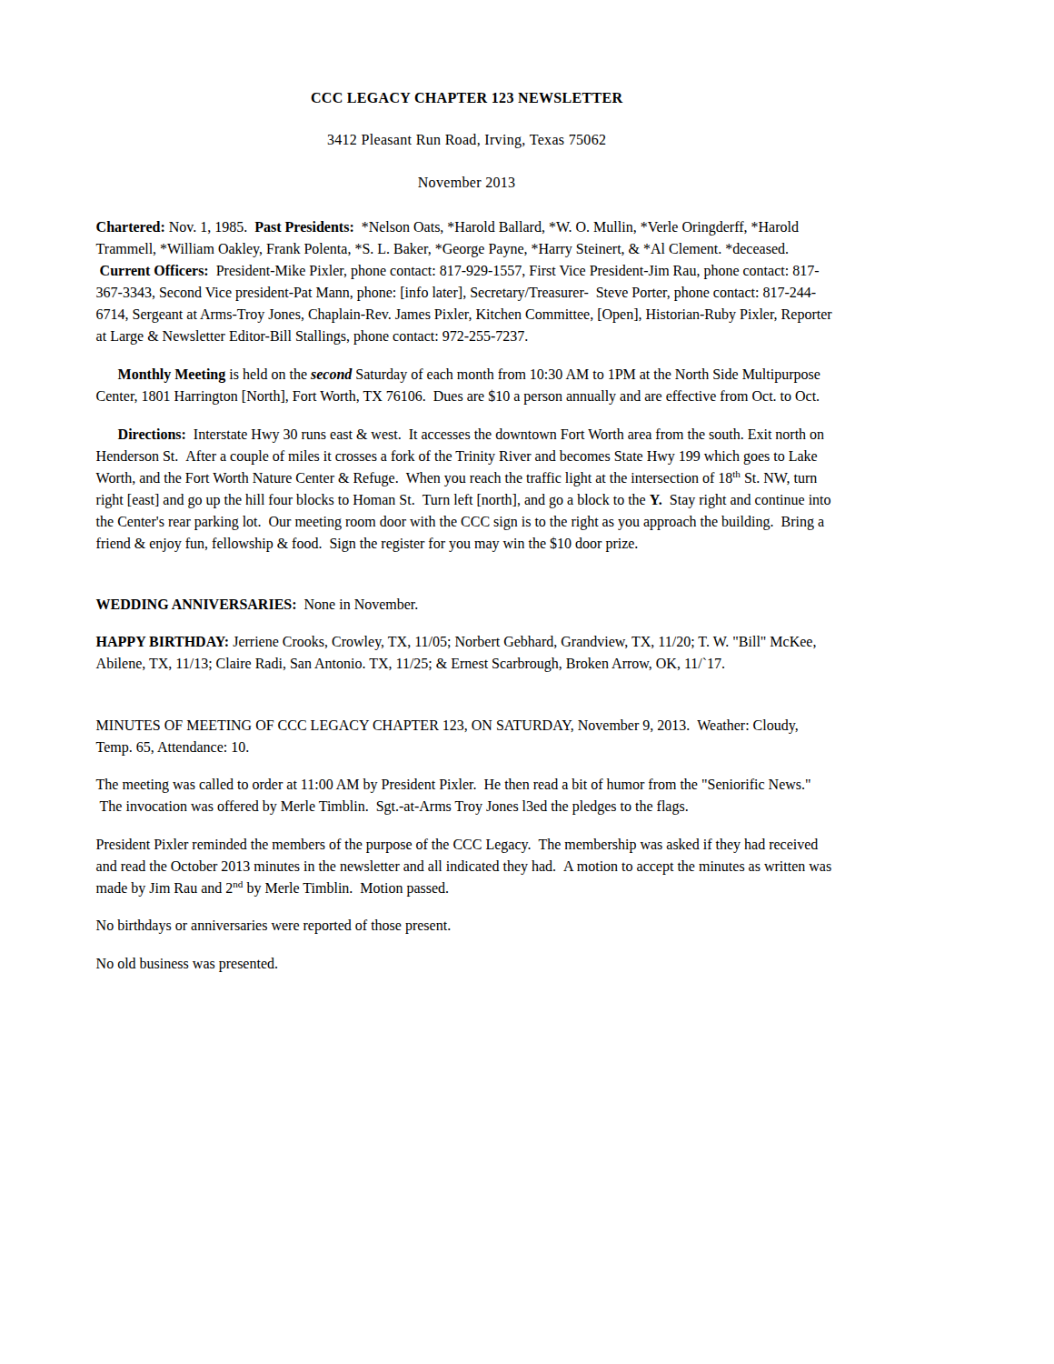CCC LEGACY CHAPTER 123 NEWSLETTER
3412 Pleasant Run Road, Irving, Texas 75062
November 2013
Chartered: Nov. 1, 1985. Past Presidents: *Nelson Oats, *Harold Ballard, *W. O. Mullin, *Verle Oringderff, *Harold Trammell, *William Oakley, Frank Polenta, *S. L. Baker, *George Payne, *Harry Steinert, & *Al Clement. *deceased. Current Officers: President-Mike Pixler, phone contact: 817-929-1557, First Vice President-Jim Rau, phone contact: 817-367-3343, Second Vice president-Pat Mann, phone: [info later], Secretary/Treasurer- Steve Porter, phone contact: 817-244-6714, Sergeant at Arms-Troy Jones, Chaplain-Rev. James Pixler, Kitchen Committee, [Open], Historian-Ruby Pixler, Reporter at Large & Newsletter Editor-Bill Stallings, phone contact: 972-255-7237.
Monthly Meeting is held on the second Saturday of each month from 10:30 AM to 1PM at the North Side Multipurpose Center, 1801 Harrington [North], Fort Worth, TX 76106. Dues are $10 a person annually and are effective from Oct. to Oct.
Directions: Interstate Hwy 30 runs east & west. It accesses the downtown Fort Worth area from the south. Exit north on Henderson St. After a couple of miles it crosses a fork of the Trinity River and becomes State Hwy 199 which goes to Lake Worth, and the Fort Worth Nature Center & Refuge. When you reach the traffic light at the intersection of 18th St. NW, turn right [east] and go up the hill four blocks to Homan St. Turn left [north], and go a block to the Y. Stay right and continue into the Center's rear parking lot. Our meeting room door with the CCC sign is to the right as you approach the building. Bring a friend & enjoy fun, fellowship & food. Sign the register for you may win the $10 door prize.
WEDDING ANNIVERSARIES: None in November.
HAPPY BIRTHDAY: Jerriene Crooks, Crowley, TX, 11/05; Norbert Gebhard, Grandview, TX, 11/20; T. W. "Bill" McKee, Abilene, TX, 11/13; Claire Radi, San Antonio. TX, 11/25; & Ernest Scarbrough, Broken Arrow, OK, 11/`17.
MINUTES OF MEETING OF CCC LEGACY CHAPTER 123, ON SATURDAY, November 9, 2013. Weather: Cloudy, Temp. 65, Attendance: 10.
The meeting was called to order at 11:00 AM by President Pixler. He then read a bit of humor from the "Seniorific News." The invocation was offered by Merle Timblin. Sgt.-at-Arms Troy Jones l3ed the pledges to the flags.
President Pixler reminded the members of the purpose of the CCC Legacy. The membership was asked if they had received and read the October 2013 minutes in the newsletter and all indicated they had. A motion to accept the minutes as written was made by Jim Rau and 2nd by Merle Timblin. Motion passed.
No birthdays or anniversaries were reported of those present.
No old business was presented.